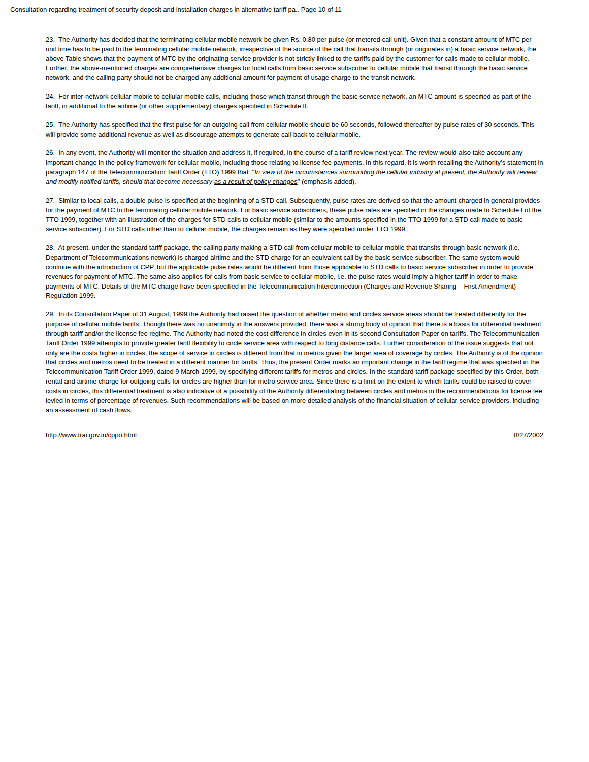Consultation regarding treatment of security deposit and installation charges in alternative tariff pa.. Page 10 of 11
23. The Authority has decided that the terminating cellular mobile network be given Rs. 0.80 per pulse (or metered call unit). Given that a constant amount of MTC per unit time has to be paid to the terminating cellular mobile network, irrespective of the source of the call that transits through (or originates in) a basic service network, the above Table shows that the payment of MTC by the originating service provider is not strictly linked to the tariffs paid by the customer for calls made to cellular mobile. Further, the above-mentioned charges are comprehensive charges for local calls from basic service subscriber to cellular mobile that transit through the basic service network, and the calling party should not be charged any additional amount for payment of usage charge to the transit network.
24. For inter-network cellular mobile to cellular mobile calls, including those which transit through the basic service network, an MTC amount is specified as part of the tariff, in additional to the airtime (or other supplementary) charges specified in Schedule II.
25. The Authority has specified that the first pulse for an outgoing call from cellular mobile should be 60 seconds, followed thereafter by pulse rates of 30 seconds. This will provide some additional revenue as well as discourage attempts to generate call-back to cellular mobile.
26. In any event, the Authority will monitor the situation and address it, if required, in the course of a tariff review next year. The review would also take account any important change in the policy framework for cellular mobile, including those relating to license fee payments. In this regard, it is worth recalling the Authority’s statement in paragraph 147 of the Telecommunication Tariff Order (TTO) 1999 that: "In view of the circumstances surrounding the cellular industry at present, the Authority will review and modify notified tariffs, should that become necessary as a result of policy changes" (emphasis added).
27. Similar to local calls, a double pulse is specified at the beginning of a STD call. Subsequently, pulse rates are derived so that the amount charged in general provides for the payment of MTC to the terminating cellular mobile network. For basic service subscribers, these pulse rates are specified in the changes made to Schedule I of the TTO 1999, together with an illustration of the charges for STD calls to cellular mobile (similar to the amounts specified in the TTO 1999 for a STD call made to basic service subscriber). For STD calls other than to cellular mobile, the charges remain as they were specified under TTO 1999.
28. At present, under the standard tariff package, the calling party making a STD call from cellular mobile to cellular mobile that transits through basic network (i.e. Department of Telecommunications network) is charged airtime and the STD charge for an equivalent call by the basic service subscriber. The same system would continue with the introduction of CPP, but the applicable pulse rates would be different from those applicable to STD calls to basic service subscriber in order to provide revenues for payment of MTC. The same also applies for calls from basic service to cellular mobile, i.e. the pulse rates would imply a higher tariff in order to make payments of MTC. Details of the MTC charge have been specified in the Telecommunication Interconnection (Charges and Revenue Sharing – First Amendment) Regulation 1999.
29. In its Consultation Paper of 31 August, 1999 the Authority had raised the question of whether metro and circles service areas should be treated differently for the purpose of cellular mobile tariffs. Though there was no unanimity in the answers provided, there was a strong body of opinion that there is a basis for differential treatment through tariff and/or the license fee regime. The Authority had noted the cost difference in circles even in its second Consultation Paper on tariffs. The Telecommunication Tariff Order 1999 attempts to provide greater tariff flexibility to circle service area with respect to long distance calls. Further consideration of the issue suggests that not only are the costs higher in circles, the scope of service in circles is different from that in metros given the larger area of coverage by circles. The Authority is of the opinion that circles and metros need to be treated in a different manner for tariffs. Thus, the present Order marks an important change in the tariff regime that was specified in the Telecommunication Tariff Order 1999, dated 9 March 1999, by specifying different tariffs for metros and circles. In the standard tariff package specified by this Order, both rental and airtime charge for outgoing calls for circles are higher than for metro service area. Since there is a limit on the extent to which tariffs could be raised to cover costs in circles, this differential treatment is also indicative of a possibility of the Authority differentiating between circles and metros in the recommendations for license fee levied in terms of percentage of revenues. Such recommendations will be based on more detailed analysis of the financial situation of cellular service providers, including an assessment of cash flows.
http://www.trai.gov.in/cppo.html 8/27/2002